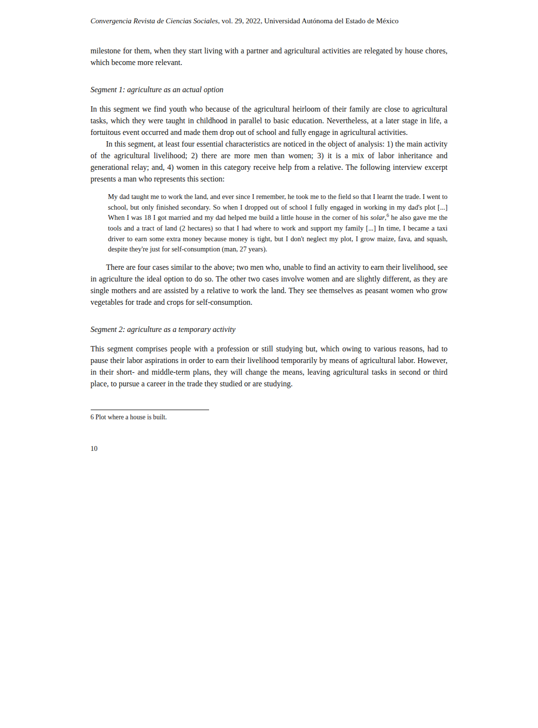Convergencia Revista de Ciencias Sociales, vol. 29, 2022, Universidad Autónoma del Estado de México
milestone for them, when they start living with a partner and agricultural activities are relegated by house chores, which become more relevant.
Segment 1: agriculture as an actual option
In this segment we find youth who because of the agricultural heirloom of their family are close to agricultural tasks, which they were taught in childhood in parallel to basic education. Nevertheless, at a later stage in life, a fortuitous event occurred and made them drop out of school and fully engage in agricultural activities.
In this segment, at least four essential characteristics are noticed in the object of analysis: 1) the main activity of the agricultural livelihood; 2) there are more men than women; 3) it is a mix of labor inheritance and generational relay; and, 4) women in this category receive help from a relative. The following interview excerpt presents a man who represents this section:
My dad taught me to work the land, and ever since I remember, he took me to the field so that I learnt the trade. I went to school, but only finished secondary. So when I dropped out of school I fully engaged in working in my dad's plot [...] When I was 18 I got married and my dad helped me build a little house in the corner of his solar,6 he also gave me the tools and a tract of land (2 hectares) so that I had where to work and support my family [...] In time, I became a taxi driver to earn some extra money because money is tight, but I don't neglect my plot, I grow maize, fava, and squash, despite they're just for self-consumption (man, 27 years).
There are four cases similar to the above; two men who, unable to find an activity to earn their livelihood, see in agriculture the ideal option to do so. The other two cases involve women and are slightly different, as they are single mothers and are assisted by a relative to work the land. They see themselves as peasant women who grow vegetables for trade and crops for self-consumption.
Segment 2: agriculture as a temporary activity
This segment comprises people with a profession or still studying but, which owing to various reasons, had to pause their labor aspirations in order to earn their livelihood temporarily by means of agricultural labor. However, in their short- and middle-term plans, they will change the means, leaving agricultural tasks in second or third place, to pursue a career in the trade they studied or are studying.
6 Plot where a house is built.
10